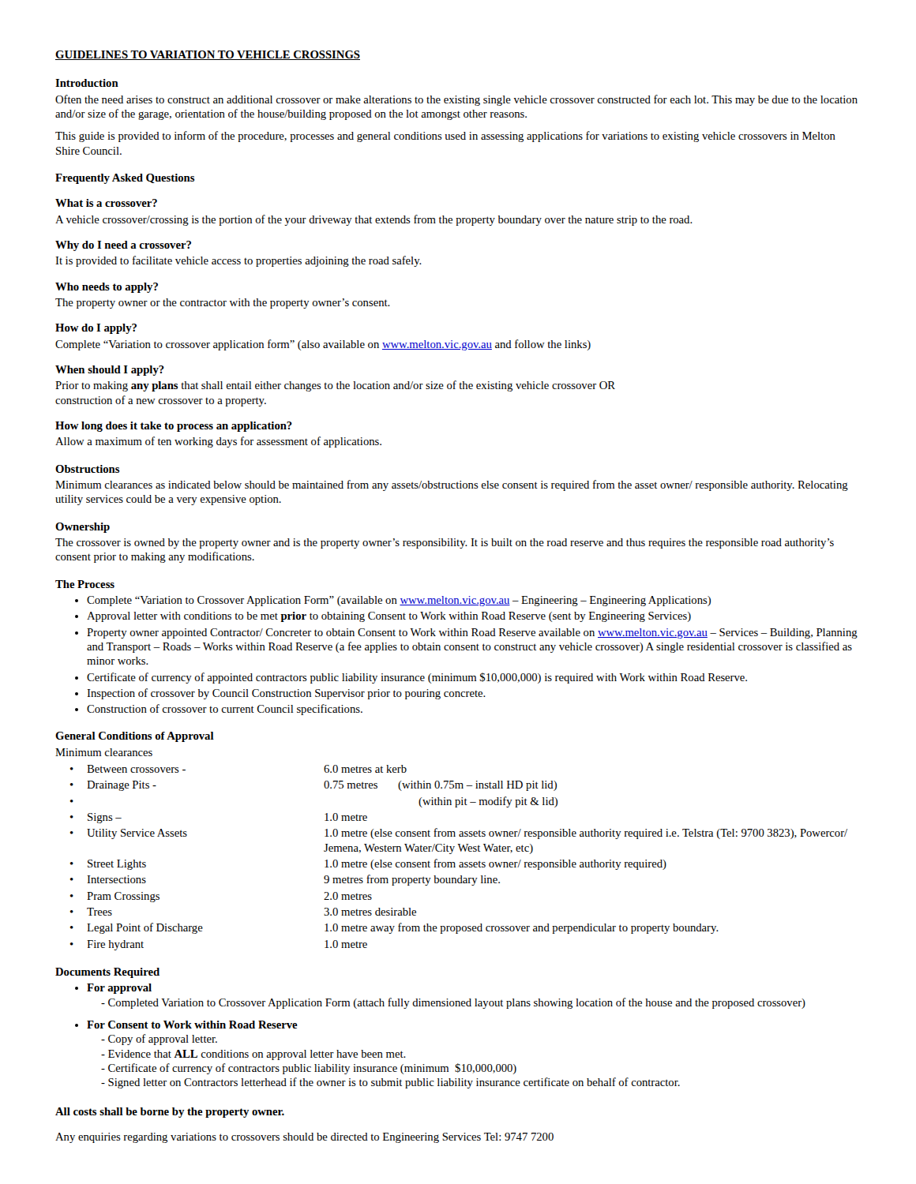GUIDELINES TO VARIATION TO VEHICLE CROSSINGS
Introduction
Often the need arises to construct an additional crossover or make alterations to the existing single vehicle crossover constructed for each lot. This may be due to the location and/or size of the garage, orientation of the house/building proposed on the lot amongst other reasons.
This guide is provided to inform of the procedure, processes and general conditions used in assessing applications for variations to existing vehicle crossovers in Melton Shire Council.
Frequently Asked Questions
What is a crossover?
A vehicle crossover/crossing is the portion of the your driveway that extends from the property boundary over the nature strip to the road.
Why do I need a crossover?
It is provided to facilitate vehicle access to properties adjoining the road safely.
Who needs to apply?
The property owner or the contractor with the property owner’s consent.
How do I apply?
Complete “Variation to crossover application form” (also available on www.melton.vic.gov.au and follow the links)
When should I apply?
Prior to making any plans that shall entail either changes to the location and/or size of the existing vehicle crossover OR
construction of a new crossover to a property.
How long does it take to process an application?
Allow a maximum of ten working days for assessment of applications.
Obstructions
Minimum clearances as indicated below should be maintained from any assets/obstructions else consent is required from the asset owner/ responsible authority. Relocating utility services could be a very expensive option.
Ownership
The crossover is owned by the property owner and is the property owner’s responsibility. It is built on the road reserve and thus requires the responsible road authority’s consent prior to making any modifications.
The Process
Complete “Variation to Crossover Application Form” (available on www.melton.vic.gov.au – Engineering – Engineering Applications)
Approval letter with conditions to be met prior to obtaining Consent to Work within Road Reserve (sent by Engineering Services)
Property owner appointed Contractor/ Concreter to obtain Consent to Work within Road Reserve available on www.melton.vic.gov.au – Services – Building, Planning and Transport – Roads – Works within Road Reserve (a fee applies to obtain consent to construct any vehicle crossover) A single residential crossover is classified as minor works.
Certificate of currency of appointed contractors public liability insurance (minimum $10,000,000) is required with Work within Road Reserve.
Inspection of crossover by Council Construction Supervisor prior to pouring concrete.
Construction of crossover to current Council specifications.
General Conditions of Approval
Minimum clearances
| Between crossovers - | 6.0 metres at kerb |
| Drainage Pits - | 0.75 metres (within 0.75m – install HD pit lid) |
| | (within pit – modify pit & lid) |
| Signs – | 1.0 metre |
| Utility Service Assets | 1.0 metre (else consent from assets owner/ responsible authority required i.e. Telstra (Tel: 9700 3823), Powercor/ Jemena, Western Water/City West Water, etc) |
| Street Lights | 1.0 metre (else consent from assets owner/ responsible authority required) |
| Intersections | 9 metres from property boundary line. |
| Pram Crossings | 2.0 metres |
| Trees | 3.0 metres desirable |
| Legal Point of Discharge | 1.0 metre away from the proposed crossover and perpendicular to property boundary. |
| Fire hydrant | 1.0 metre |
Documents Required
For approval
- Completed Variation to Crossover Application Form (attach fully dimensioned layout plans showing location of the house and the proposed crossover)
For Consent to Work within Road Reserve
- Copy of approval letter.
- Evidence that ALL conditions on approval letter have been met.
- Certificate of currency of contractors public liability insurance (minimum $10,000,000)
- Signed letter on Contractors letterhead if the owner is to submit public liability insurance certificate on behalf of contractor.
All costs shall be borne by the property owner.
Any enquiries regarding variations to crossovers should be directed to Engineering Services Tel: 9747 7200